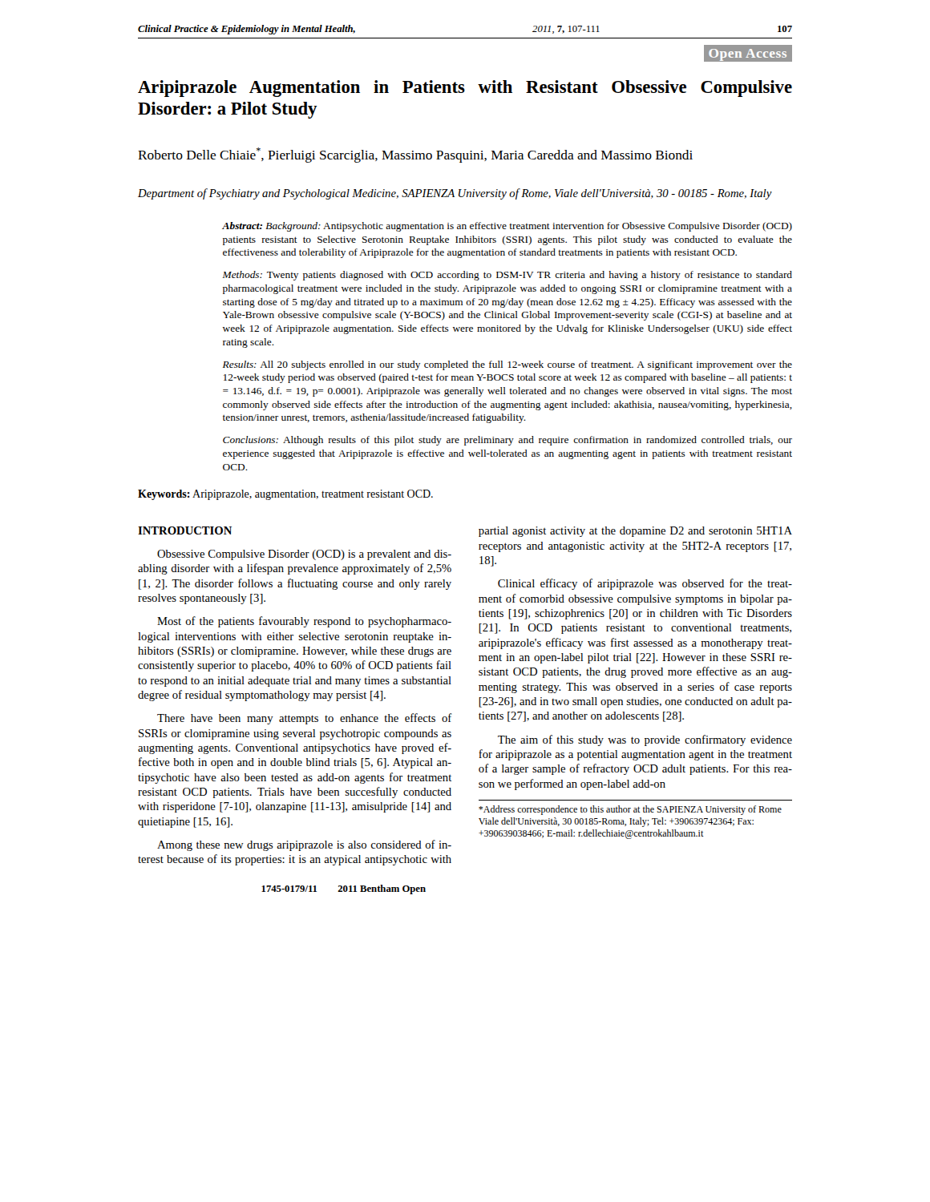Clinical Practice & Epidemiology in Mental Health, 2011, 7, 107-111 107
Open Access
Aripiprazole Augmentation in Patients with Resistant Obsessive Compulsive Disorder: a Pilot Study
Roberto Delle Chiaie*, Pierluigi Scarciglia, Massimo Pasquini, Maria Caredda and Massimo Biondi
Department of Psychiatry and Psychological Medicine, SAPIENZA University of Rome, Viale dell'Università, 30 - 00185 - Rome, Italy
Abstract: Background: Antipsychotic augmentation is an effective treatment intervention for Obsessive Compulsive Disorder (OCD) patients resistant to Selective Serotonin Reuptake Inhibitors (SSRI) agents. This pilot study was conducted to evaluate the effectiveness and tolerability of Aripiprazole for the augmentation of standard treatments in patients with resistant OCD.
Methods: Twenty patients diagnosed with OCD according to DSM-IV TR criteria and having a history of resistance to standard pharmacological treatment were included in the study. Aripiprazole was added to ongoing SSRI or clomipramine treatment with a starting dose of 5 mg/day and titrated up to a maximum of 20 mg/day (mean dose 12.62 mg ± 4.25). Efficacy was assessed with the Yale-Brown obsessive compulsive scale (Y-BOCS) and the Clinical Global Improvement-severity scale (CGI-S) at baseline and at week 12 of Aripiprazole augmentation. Side effects were monitored by the Udvalg for Kliniske Undersogelser (UKU) side effect rating scale.
Results: All 20 subjects enrolled in our study completed the full 12-week course of treatment. A significant improvement over the 12-week study period was observed (paired t-test for mean Y-BOCS total score at week 12 as compared with baseline – all patients: t = 13.146, d.f. = 19, p= 0.0001). Aripiprazole was generally well tolerated and no changes were observed in vital signs. The most commonly observed side effects after the introduction of the augmenting agent included: akathisia, nausea/vomiting, hyperkinesia, tension/inner unrest, tremors, asthenia/lassitude/increased fatiguability.
Conclusions: Although results of this pilot study are preliminary and require confirmation in randomized controlled trials, our experience suggested that Aripiprazole is effective and well-tolerated as an augmenting agent in patients with treatment resistant OCD.
Keywords: Aripiprazole, augmentation, treatment resistant OCD.
Introduction
Obsessive Compulsive Disorder (OCD) is a prevalent and disabling disorder with a lifespan prevalence approximately of 2,5% [1, 2]. The disorder follows a fluctuating course and only rarely resolves spontaneously [3].
Most of the patients favourably respond to psychopharmacological interventions with either selective serotonin reuptake inhibitors (SSRIs) or clomipramine. However, while these drugs are consistently superior to placebo, 40% to 60% of OCD patients fail to respond to an initial adequate trial and many times a substantial degree of residual symptomathology may persist [4].
There have been many attempts to enhance the effects of SSRIs or clomipramine using several psychotropic compounds as augmenting agents. Conventional antipsychotics have proved effective both in open and in double blind trials [5, 6]. Atypical antipsychotic have also been tested as add-on agents for treatment resistant OCD patients. Trials have been succesfully conducted with risperidone [7-10], olanzapine [11-13], amisulpride [14] and quietiapine [15, 16].
Among these new drugs aripiprazole is also considered of interest because of its properties: it is an atypical antipsychotic with partial agonist activity at the dopamine D2 and serotonin 5HT1A receptors and antagonistic activity at the 5HT2-A receptors [17, 18].
Clinical efficacy of aripiprazole was observed for the treatment of comorbid obsessive compulsive symptoms in bipolar patients [19], schizophrenics [20] or in children with Tic Disorders [21]. In OCD patients resistant to conventional treatments, aripiprazole's efficacy was first assessed as a monotherapy treatment in an open-label pilot trial [22]. However in these SSRI resistant OCD patients, the drug proved more effective as an augmenting strategy. This was observed in a series of case reports [23-26], and in two small open studies, one conducted on adult patients [27], and another on adolescents [28].
The aim of this study was to provide confirmatory evidence for aripiprazole as a potential augmentation agent in the treatment of a larger sample of refractory OCD adult patients. For this reason we performed an open-label add-on
*Address correspondence to this author at the SAPIENZA University of Rome Viale dell'Università, 30 00185-Roma, Italy; Tel: +390639742364; Fax: +390639038466; E-mail: r.dellechiaie@centrokahlbaum.it
1745-0179/11 2011 Bentham Open